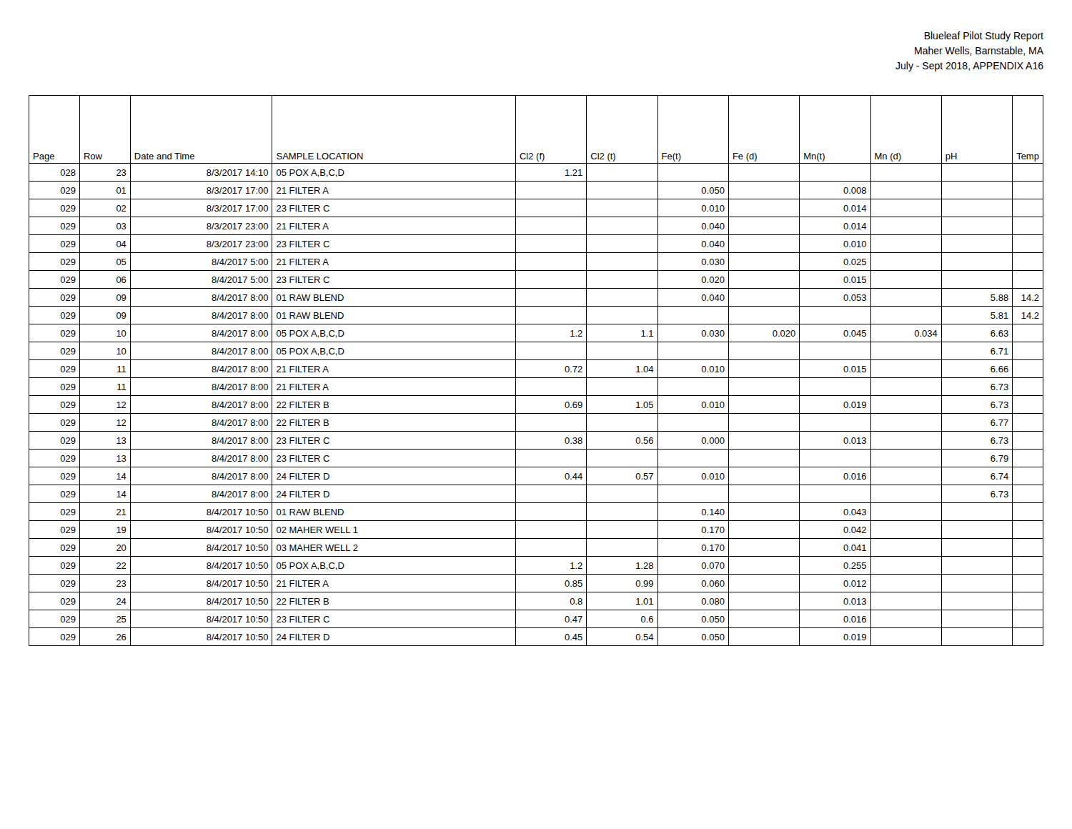Blueleaf Pilot Study Report
Maher Wells, Barnstable, MA
July - Sept 2018, APPENDIX A16
| Page | Row | Date and Time | SAMPLE LOCATION | Cl2 (f) | Cl2 (t) | Fe(t) | Fe (d) | Mn(t) | Mn (d) | pH | Temp |
| --- | --- | --- | --- | --- | --- | --- | --- | --- | --- | --- | --- |
| 028 | 23 | 8/3/2017 14:10 | 05 POX A,B,C,D | 1.21 | | | | | | | |
| 029 | 01 | 8/3/2017 17:00 | 21 FILTER A | | | 0.050 | | 0.008 | | | |
| 029 | 02 | 8/3/2017 17:00 | 23 FILTER C | | | 0.010 | | 0.014 | | | |
| 029 | 03 | 8/3/2017 23:00 | 21 FILTER A | | | 0.040 | | 0.014 | | | |
| 029 | 04 | 8/3/2017 23:00 | 23 FILTER C | | | 0.040 | | 0.010 | | | |
| 029 | 05 | 8/4/2017 5:00 | 21 FILTER A | | | 0.030 | | 0.025 | | | |
| 029 | 06 | 8/4/2017 5:00 | 23 FILTER C | | | 0.020 | | 0.015 | | | |
| 029 | 09 | 8/4/2017 8:00 | 01 RAW BLEND | | | 0.040 | | 0.053 | | 5.88 | 14.2 |
| 029 | 09 | 8/4/2017 8:00 | 01 RAW BLEND | | | | | | | 5.81 | 14.2 |
| 029 | 10 | 8/4/2017 8:00 | 05 POX A,B,C,D | 1.2 | 1.1 | 0.030 | 0.020 | 0.045 | 0.034 | 6.63 | |
| 029 | 10 | 8/4/2017 8:00 | 05 POX A,B,C,D | | | | | | | 6.71 | |
| 029 | 11 | 8/4/2017 8:00 | 21 FILTER A | 0.72 | 1.04 | 0.010 | | 0.015 | | 6.66 | |
| 029 | 11 | 8/4/2017 8:00 | 21 FILTER A | | | | | | | 6.73 | |
| 029 | 12 | 8/4/2017 8:00 | 22 FILTER B | 0.69 | 1.05 | 0.010 | | 0.019 | | 6.73 | |
| 029 | 12 | 8/4/2017 8:00 | 22 FILTER B | | | | | | | 6.77 | |
| 029 | 13 | 8/4/2017 8:00 | 23 FILTER C | 0.38 | 0.56 | 0.000 | | 0.013 | | 6.73 | |
| 029 | 13 | 8/4/2017 8:00 | 23 FILTER C | | | | | | | 6.79 | |
| 029 | 14 | 8/4/2017 8:00 | 24 FILTER D | 0.44 | 0.57 | 0.010 | | 0.016 | | 6.74 | |
| 029 | 14 | 8/4/2017 8:00 | 24 FILTER D | | | | | | | 6.73 | |
| 029 | 21 | 8/4/2017 10:50 | 01 RAW BLEND | | | 0.140 | | 0.043 | | | |
| 029 | 19 | 8/4/2017 10:50 | 02 MAHER WELL 1 | | | 0.170 | | 0.042 | | | |
| 029 | 20 | 8/4/2017 10:50 | 03 MAHER WELL 2 | | | 0.170 | | 0.041 | | | |
| 029 | 22 | 8/4/2017 10:50 | 05 POX A,B,C,D | 1.2 | 1.28 | 0.070 | | 0.255 | | | |
| 029 | 23 | 8/4/2017 10:50 | 21 FILTER A | 0.85 | 0.99 | 0.060 | | 0.012 | | | |
| 029 | 24 | 8/4/2017 10:50 | 22 FILTER B | 0.8 | 1.01 | 0.080 | | 0.013 | | | |
| 029 | 25 | 8/4/2017 10:50 | 23 FILTER C | 0.47 | 0.6 | 0.050 | | 0.016 | | | |
| 029 | 26 | 8/4/2017 10:50 | 24 FILTER D | 0.45 | 0.54 | 0.050 | | 0.019 | | | |